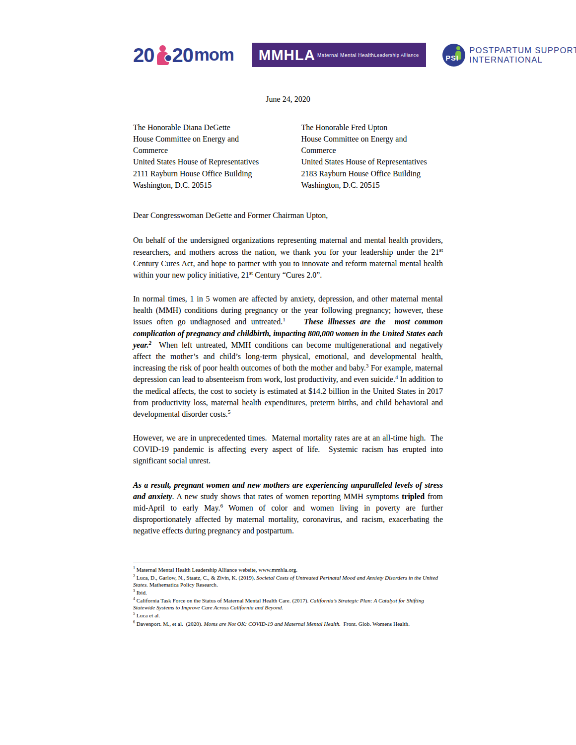20 20 mom
MMHLA
Maternal Mental Health
Leadership Alliance
PSI
POSTPARTUM SUPPORT
INTERNATIONAL
June 24, 2020
The Honorable Diana DeGette
House Committee on Energy and Commerce
United States House of Representatives
2111 Rayburn House Office Building
Washington, D.C. 20515
The Honorable Fred Upton
House Committee on Energy and Commerce
United States House of Representatives
2183 Rayburn House Office Building
Washington, D.C. 20515
Dear Congresswoman DeGette and Former Chairman Upton,
On behalf of the undersigned organizations representing maternal and mental health providers, researchers, and mothers across the nation, we thank you for your leadership under the 21st Century Cures Act, and hope to partner with you to innovate and reform maternal mental health within your new policy initiative, 21st Century “Cures 2.0”.
In normal times, 1 in 5 women are affected by anxiety, depression, and other maternal mental health (MMH) conditions during pregnancy or the year following pregnancy; however, these issues often go undiagnosed and untreated.1 These illnesses are the most common complication of pregnancy and childbirth, impacting 800,000 women in the United States each year.2 When left untreated, MMH conditions can become multigenerational and negatively affect the mother’s and child’s long-term physical, emotional, and developmental health, increasing the risk of poor health outcomes of both the mother and baby.3 For example, maternal depression can lead to absenteeism from work, lost productivity, and even suicide.4 In addition to the medical affects, the cost to society is estimated at $14.2 billion in the United States in 2017 from productivity loss, maternal health expenditures, preterm births, and child behavioral and developmental disorder costs.5
However, we are in unprecedented times. Maternal mortality rates are at an all-time high. The COVID-19 pandemic is affecting every aspect of life. Systemic racism has erupted into significant social unrest.
As a result, pregnant women and new mothers are experiencing unparalleled levels of stress and anxiety. A new study shows that rates of women reporting MMH symptoms tripled from mid-April to early May.6 Women of color and women living in poverty are further disproportionately affected by maternal mortality, coronavirus, and racism, exacerbating the negative effects during pregnancy and postpartum.
1 Maternal Mental Health Leadership Alliance website, www.mmhla.org.
2 Luca, D., Garlow, N., Staatz, C., & Zivin, K. (2019). Societal Costs of Untreated Perinatal Mood and Anxiety Disorders in the United States. Mathematica Policy Research.
3 Ibid.
4 California Task Force on the Status of Maternal Mental Health Care. (2017). California’s Strategic Plan: A Catalyst for Shifting Statewide Systems to Improve Care Across California and Beyond.
5 Luca et al.
6 Davenport. M., et al. (2020). Moms are Not OK: COVID-19 and Maternal Mental Health. Front. Glob. Womens Health.